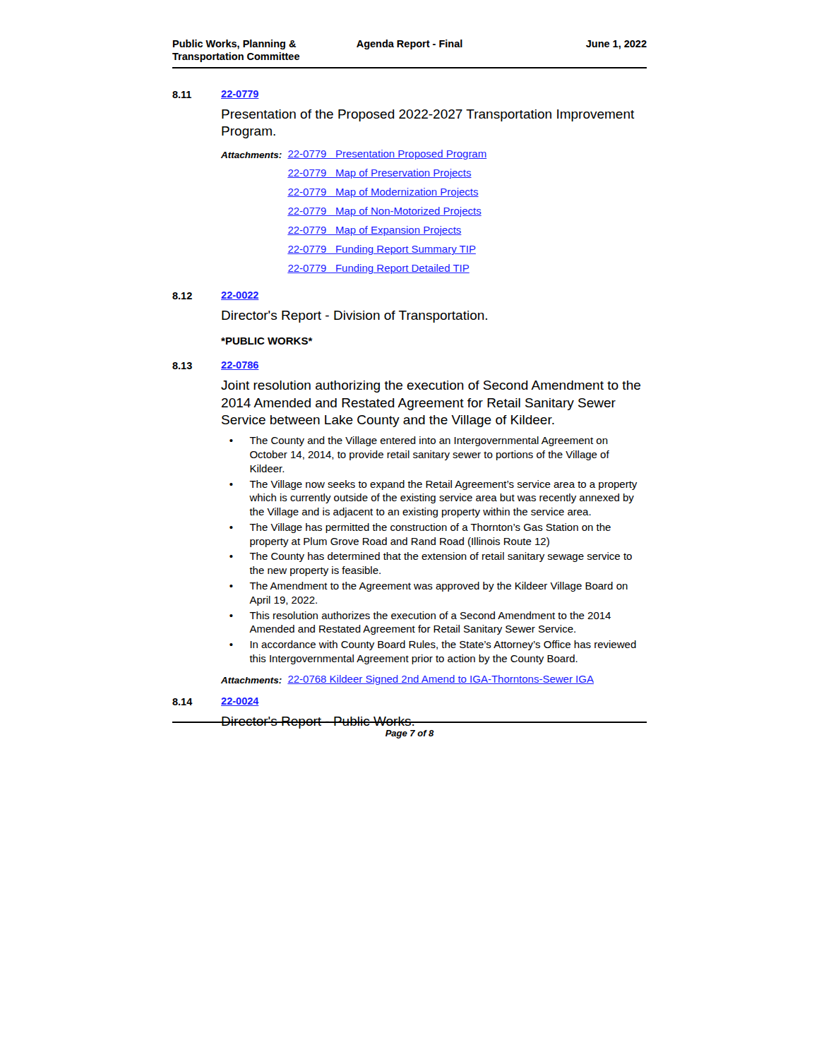Public Works, Planning &
Transportation Committee
Agenda Report - Final
June 1, 2022
8.11
22-0779
Presentation of the Proposed 2022-2027 Transportation Improvement Program.
Attachments:
22-0779 Presentation Proposed Program 22-0779 Map of Preservation Projects 22-0779 Map of Modernization Projects 22-0779 Map of Non-Motorized Projects 22-0779 Map of Expansion Projects 22-0779 Funding Report Summary TIP 22-0779 Funding Report Detailed TIP
8.12
22-0022
Director's Report - Division of Transportation.
*PUBLIC WORKS*
8.13
22-0786
Joint resolution authorizing the execution of Second Amendment to the 2014 Amended and Restated Agreement for Retail Sanitary Sewer Service between Lake County and the Village of Kildeer.
The County and the Village entered into an Intergovernmental Agreement on October 14, 2014, to provide retail sanitary sewer to portions of the Village of Kildeer.
The Village now seeks to expand the Retail Agreement’s service area to a property which is currently outside of the existing service area but was recently annexed by the Village and is adjacent to an existing property within the service area.
The Village has permitted the construction of a Thornton’s Gas Station on the property at Plum Grove Road and Rand Road (Illinois Route 12)
The County has determined that the extension of retail sanitary sewage service to the new property is feasible.
The Amendment to the Agreement was approved by the Kildeer Village Board on April 19, 2022.
This resolution authorizes the execution of a Second Amendment to the 2014 Amended and Restated Agreement for Retail Sanitary Sewer Service.
In accordance with County Board Rules, the State’s Attorney’s Office has reviewed this Intergovernmental Agreement prior to action by the County Board.
Attachments:
22-0768 Kildeer Signed 2nd Amend to IGA-Thorntons-Sewer IGA
8.14
22-0024
Director's Report - Public Works.
Page 7 of 8